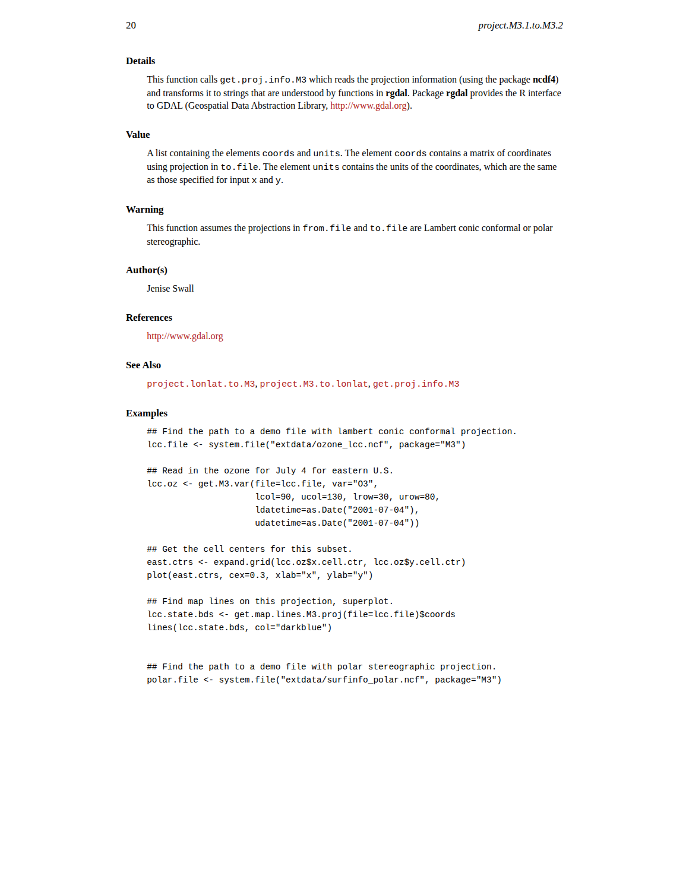20 project.M3.1.to.M3.2
Details
This function calls get.proj.info.M3 which reads the projection information (using the package ncdf4) and transforms it to strings that are understood by functions in rgdal. Package rgdal provides the R interface to GDAL (Geospatial Data Abstraction Library, http://www.gdal.org).
Value
A list containing the elements coords and units. The element coords contains a matrix of coordinates using projection in to.file. The element units contains the units of the coordinates, which are the same as those specified for input x and y.
Warning
This function assumes the projections in from.file and to.file are Lambert conic conformal or polar stereographic.
Author(s)
Jenise Swall
References
http://www.gdal.org
See Also
project.lonlat.to.M3, project.M3.to.lonlat, get.proj.info.M3
Examples
## Find the path to a demo file with lambert conic conformal projection.
lcc.file <- system.file("extdata/ozone_lcc.ncf", package="M3")

## Read in the ozone for July 4 for eastern U.S.
lcc.oz <- get.M3.var(file=lcc.file, var="O3",
                     lcol=90, ucol=130, lrow=30, urow=80,
                     ldatetime=as.Date("2001-07-04"),
                     udatetime=as.Date("2001-07-04"))

## Get the cell centers for this subset.
east.ctrs <- expand.grid(lcc.oz$x.cell.ctr, lcc.oz$y.cell.ctr)
plot(east.ctrs, cex=0.3, xlab="x", ylab="y")

## Find map lines on this projection, superplot.
lcc.state.bds <- get.map.lines.M3.proj(file=lcc.file)$coords
lines(lcc.state.bds, col="darkblue")


## Find the path to a demo file with polar stereographic projection.
polar.file <- system.file("extdata/surfinfo_polar.ncf", package="M3")